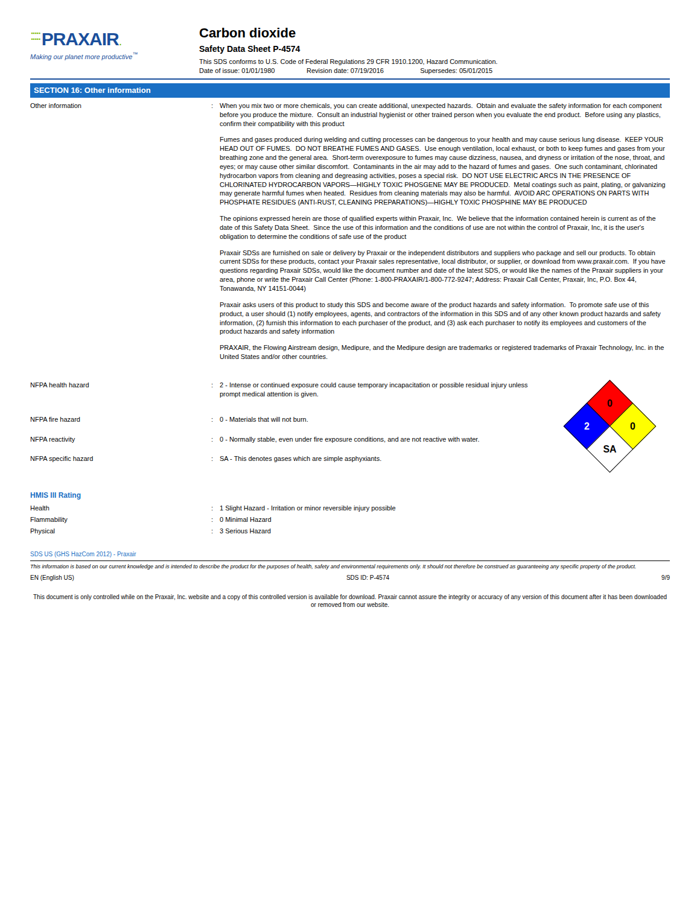::::: PRAXAIR.
Making our planet more productive™
Carbon dioxide
Safety Data Sheet P-4574
This SDS conforms to U.S. Code of Federal Regulations 29 CFR 1910.1200, Hazard Communication.
Date of issue: 01/01/1980 Revision date: 07/19/2016 Supersedes: 05/01/2015
SECTION 16: Other information
| Other information | : | When you mix two or more chemicals, you can create additional, unexpected hazards. Obtain and evaluate the safety information for each component before you produce the mixture. Consult an industrial hygienist or other trained person when you evaluate the end product. Before using any plastics, confirm their compatibility with this product Fumes and gases produced during welding and cutting processes can be dangerous to your health and may cause serious lung disease. KEEP YOUR HEAD OUT OF FUMES. DO NOT BREATHE FUMES AND GASES. Use enough ventilation, local exhaust, or both to keep fumes and gases from your breathing zone and the general area. Short-term overexposure to fumes may cause dizziness, nausea, and dryness or irritation of the nose, throat, and eyes; or may cause other similar discomfort. Contaminants in the air may add to the hazard of fumes and gases. One such contaminant, chlorinated hydrocarbon vapors from cleaning and degreasing activities, poses a special risk. DO NOT USE ELECTRIC ARCS IN THE PRESENCE OF CHLORINATED HYDROCARBON VAPORS—HIGHLY TOXIC PHOSGENE MAY BE PRODUCED. Metal coatings such as paint, plating, or galvanizing may generate harmful fumes when heated. Residues from cleaning materials may also be harmful. AVOID ARC OPERATIONS ON PARTS WITH PHOSPHATE RESIDUES (ANTI-RUST, CLEANING PREPARATIONS)—HIGHLY TOXIC PHOSPHINE MAY BE PRODUCED The opinions expressed herein are those of qualified experts within Praxair, Inc. We believe that the information contained herein is current as of the date of this Safety Data Sheet. Since the use of this information and the conditions of use are not within the control of Praxair, Inc, it is the user's obligation to determine the conditions of safe use of the product Praxair SDSs are furnished on sale or delivery by Praxair or the independent distributors and suppliers who package and sell our products. To obtain current SDSs for these products, contact your Praxair sales representative, local distributor, or supplier, or download from www.praxair.com. If you have questions regarding Praxair SDSs, would like the document number and date of the latest SDS, or would like the names of the Praxair suppliers in your area, phone or write the Praxair Call Center (Phone: 1-800-PRAXAIR/1-800-772-9247; Address: Praxair Call Center, Praxair, Inc, P.O. Box 44, Tonawanda, NY 14151-0044) Praxair asks users of this product to study this SDS and become aware of the product hazards and safety information. To promote safe use of this product, a user should (1) notify employees, agents, and contractors of the information in this SDS and of any other known product hazards and safety information, (2) furnish this information to each purchaser of the product, and (3) ask each purchaser to notify its employees and customers of the product hazards and safety information PRAXAIR, the Flowing Airstream design, Medipure, and the Medipure design are trademarks or registered trademarks of Praxair Technology, Inc. in the United States and/or other countries. |
| NFPA health hazard | : | 2 - Intense or continued exposure could cause temporary incapacitation or possible residual injury unless prompt medical attention is given. | 0 2 0 SA |
| NFPA fire hazard | : | 0 - Materials that will not burn. |
| NFPA reactivity | : | 0 - Normally stable, even under fire exposure conditions, and are not reactive with water. |
| NFPA specific hazard | : | SA - This denotes gases which are simple asphyxiants. |
HMIS III Rating
| Health | : | 1 Slight Hazard - Irritation or minor reversible injury possible |
| Flammability | : | 0 Minimal Hazard |
| Physical | : | 3 Serious Hazard |
SDS US (GHS HazCom 2012) - Praxair
This information is based on our current knowledge and is intended to describe the product for the purposes of health, safety and environmental requirements only. It should not therefore be construed as guaranteeing any specific property of the product.
EN (English US) SDS ID: P-4574 9/9
This document is only controlled while on the Praxair, Inc. website and a copy of this controlled version is available for download. Praxair cannot assure the integrity or accuracy of any version of this document after it has been downloaded or removed from our website.